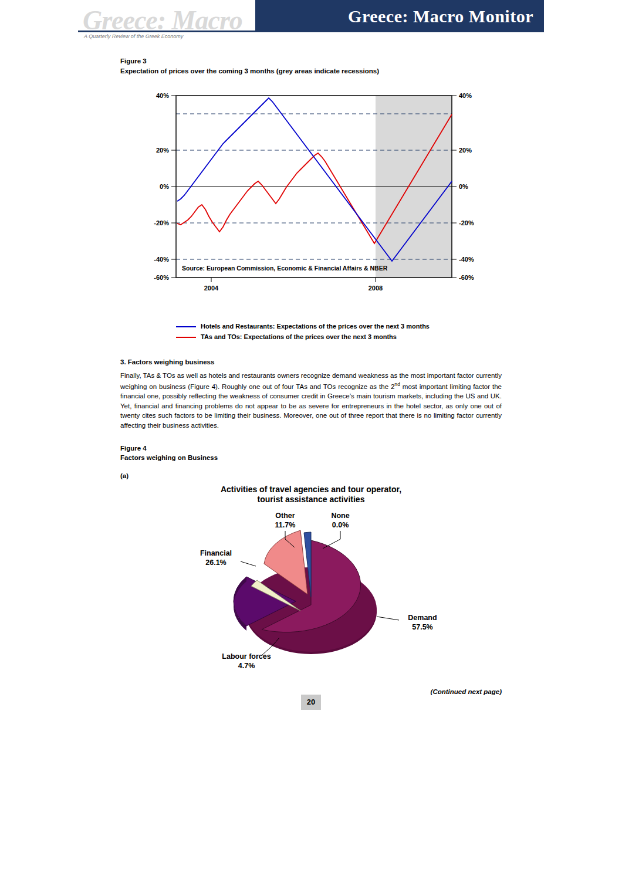Greece: Macro
Greece: Macro Monitor
A Quarterly Review of the Greek Economy
Figure 3
Expectation of prices over the coming 3 months (grey areas indicate recessions)
40% 20% 0% -20% -40% -60% 40% 20% 0% -20% -40% -60% 2004 2008 Source: European Commission, Economic & Financial Affairs & NBER
Hotels and Restaurants: Expectations of the prices over the next 3 months
TAs and TOs: Expectations of the prices over the next 3 months
3. Factors weighing business
Finally, TAs & TOs as well as hotels and restaurants owners recognize demand weakness as the most important factor currently weighing on business (Figure 4). Roughly one out of four TAs and TOs recognize as the 2nd most important limiting factor the financial one, possibly reflecting the weakness of consumer credit in Greece’s main tourism markets, including the US and UK. Yet, financial and financing problems do not appear to be as severe for entrepreneurs in the hotel sector, as only one out of twenty cites such factors to be limiting their business. Moreover, one out of three report that there is no limiting factor currently affecting their business activities.
Figure 4
Factors weighing on Business
(a)
Activities of travel agencies and tour operator,
tourist assistance activities
Other 11.7% None 0.0% Financial 26.1% Demand 57.5% Labour forces 4.7%
(Continued next page)
20